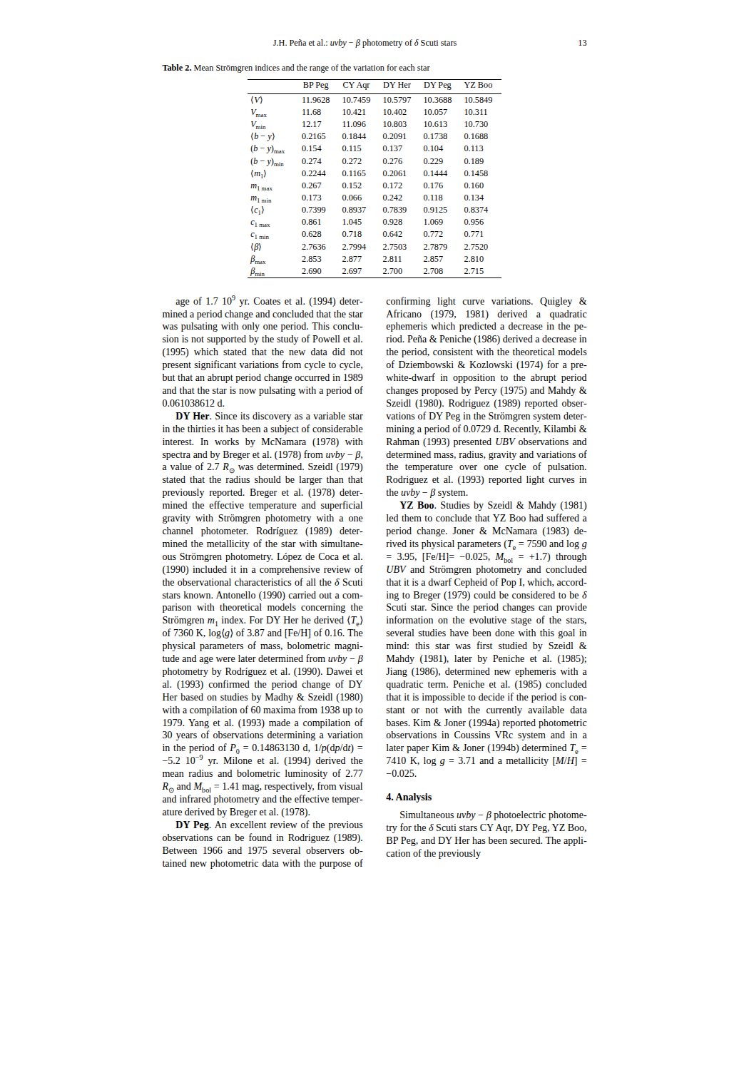J.H. Peña et al.: uvby − β photometry of δ Scuti stars
13
Table 2. Mean Strömgren indices and the range of the variation for each star
| | BP Peg | CY Aqr | DY Her | DY Peg | YZ Boo |
| --- | --- | --- | --- | --- | --- |
| ⟨ V ⟩ | 11.9628 | 10.7459 | 10.5797 | 10.3688 | 10.5849 |
| V max | 11.68 | 10.421 | 10.402 | 10.057 | 10.311 |
| V min | 12.17 | 11.096 | 10.803 | 10.613 | 10.730 |
| ⟨ b − y ⟩ | 0.2165 | 0.1844 | 0.2091 | 0.1738 | 0.1688 |
| ( b − y ) max | 0.154 | 0.115 | 0.137 | 0.104 | 0.113 |
| ( b − y ) min | 0.274 | 0.272 | 0.276 | 0.229 | 0.189 |
| ⟨ m 1 ⟩ | 0.2244 | 0.1165 | 0.2061 | 0.1444 | 0.1458 |
| m 1 max | 0.267 | 0.152 | 0.172 | 0.176 | 0.160 |
| m 1 min | 0.173 | 0.066 | 0.242 | 0.118 | 0.134 |
| ⟨ c 1 ⟩ | 0.7399 | 0.8937 | 0.7839 | 0.9125 | 0.8374 |
| c 1 max | 0.861 | 1.045 | 0.928 | 1.069 | 0.956 |
| c 1 min | 0.628 | 0.718 | 0.642 | 0.772 | 0.771 |
| ⟨ β ⟩ | 2.7636 | 2.7994 | 2.7503 | 2.7879 | 2.7520 |
| β max | 2.853 | 2.877 | 2.811 | 2.857 | 2.810 |
| β min | 2.690 | 2.697 | 2.700 | 2.708 | 2.715 |
age of 1.7 109 yr. Coates et al. (1994) determined a period change and concluded that the star was pulsating with only one period. This conclusion is not supported by the study of Powell et al. (1995) which stated that the new data did not present significant variations from cycle to cycle, but that an abrupt period change occurred in 1989 and that the star is now pulsating with a period of 0.061038612 d.
DY Her. Since its discovery as a variable star in the thirties it has been a subject of considerable interest. In works by McNamara (1978) with spectra and by Breger et al. (1978) from uvby − β, a value of 2.7 R⊙ was determined. Szeidl (1979) stated that the radius should be larger than that previously reported. Breger et al. (1978) determined the effective temperature and superficial gravity with Strömgren photometry with a one channel photometer. Rodríguez (1989) determined the metallicity of the star with simultaneous Strömgren photometry. López de Coca et al. (1990) included it in a comprehensive review of the observational characteristics of all the δ Scuti stars known. Antonello (1990) carried out a comparison with theoretical models concerning the Strömgren m1 index. For DY Her he derived ⟨Te⟩ of 7360 K, log⟨g⟩ of 3.87 and [Fe/H] of 0.16. The physical parameters of mass, bolometric magnitude and age were later determined from uvby − β photometry by Rodríguez et al. (1990). Dawei et al. (1993) confirmed the period change of DY Her based on studies by Madhy & Szeidl (1980) with a compilation of 60 maxima from 1938 up to 1979. Yang et al. (1993) made a compilation of 30 years of observations determining a variation in the period of P0 = 0.14863130 d, 1/p(dp/dt) = −5.2 10−9 yr. Milone et al. (1994) derived the mean radius and bolometric luminosity of 2.77 R⊙ and Mbol = 1.41 mag, respectively, from visual and infrared photometry and the effective temperature derived by Breger et al. (1978).
DY Peg. An excellent review of the previous observations can be found in Rodriguez (1989). Between 1966 and 1975 several observers obtained new photometric data with the purpose of confirming light curve variations. Quigley & Africano (1979, 1981) derived a quadratic ephemeris which predicted a decrease in the period. Peña & Peniche (1986) derived a decrease in the period, consistent with the theoretical models of Dziembowski & Kozlowski (1974) for a pre-white-dwarf in opposition to the abrupt period changes proposed by Percy (1975) and Mahdy & Szeidl (1980). Rodriguez (1989) reported observations of DY Peg in the Strömgren system determining a period of 0.0729 d. Recently, Kilambi & Rahman (1993) presented UBV observations and determined mass, radius, gravity and variations of the temperature over one cycle of pulsation. Rodriguez et al. (1993) reported light curves in the uvby − β system.
YZ Boo. Studies by Szeidl & Mahdy (1981) led them to conclude that YZ Boo had suffered a period change. Joner & McNamara (1983) derived its physical parameters (Te = 7590 and log g = 3.95, [Fe/H]= −0.025, Mbol = +1.7) through UBV and Strömgren photometry and concluded that it is a dwarf Cepheid of Pop I, which, according to Breger (1979) could be considered to be δ Scuti star. Since the period changes can provide information on the evolutive stage of the stars, several studies have been done with this goal in mind: this star was first studied by Szeidl & Mahdy (1981), later by Peniche et al. (1985); Jiang (1986), determined new ephemeris with a quadratic term. Peniche et al. (1985) concluded that it is impossible to decide if the period is constant or not with the currently available data bases. Kim & Joner (1994a) reported photometric observations in Coussins VRc system and in a later paper Kim & Joner (1994b) determined Te = 7410 K, log g = 3.71 and a metallicity [M/H] = −0.025.
4. Analysis
Simultaneous uvby − β photoelectric photometry for the δ Scuti stars CY Aqr, DY Peg, YZ Boo, BP Peg, and DY Her has been secured. The application of the previously